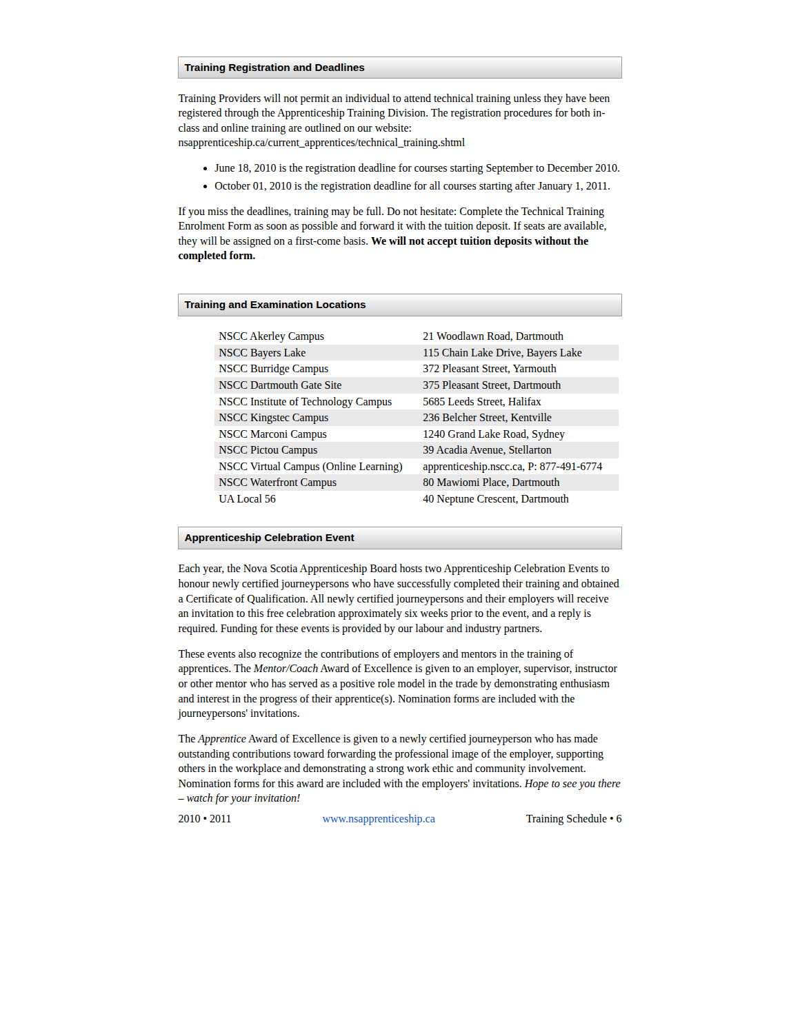Training Registration and Deadlines
Training Providers will not permit an individual to attend technical training unless they have been registered through the Apprenticeship Training Division. The registration procedures for both in-class and online training are outlined on our website:
nsapprenticeship.ca/current_apprentices/technical_training.shtml
June 18, 2010 is the registration deadline for courses starting September to December 2010.
October 01, 2010 is the registration deadline for all courses starting after January 1, 2011.
If you miss the deadlines, training may be full. Do not hesitate: Complete the Technical Training Enrolment Form as soon as possible and forward it with the tuition deposit. If seats are available, they will be assigned on a first-come basis. We will not accept tuition deposits without the completed form.
Training and Examination Locations
| NSCC Akerley Campus | 21 Woodlawn Road, Dartmouth |
| NSCC Bayers Lake | 115 Chain Lake Drive, Bayers Lake |
| NSCC Burridge Campus | 372 Pleasant Street, Yarmouth |
| NSCC Dartmouth Gate Site | 375 Pleasant Street, Dartmouth |
| NSCC Institute of Technology Campus | 5685 Leeds Street, Halifax |
| NSCC Kingstec Campus | 236 Belcher Street, Kentville |
| NSCC Marconi Campus | 1240 Grand Lake Road, Sydney |
| NSCC Pictou Campus | 39 Acadia Avenue, Stellarton |
| NSCC Virtual Campus (Online Learning) | apprenticeship.nscc.ca, P: 877-491-6774 |
| NSCC Waterfront Campus | 80 Mawiomi Place, Dartmouth |
| UA Local 56 | 40 Neptune Crescent, Dartmouth |
Apprenticeship Celebration Event
Each year, the Nova Scotia Apprenticeship Board hosts two Apprenticeship Celebration Events to honour newly certified journeypersons who have successfully completed their training and obtained a Certificate of Qualification. All newly certified journeypersons and their employers will receive an invitation to this free celebration approximately six weeks prior to the event, and a reply is required. Funding for these events is provided by our labour and industry partners.
These events also recognize the contributions of employers and mentors in the training of apprentices. The Mentor/Coach Award of Excellence is given to an employer, supervisor, instructor or other mentor who has served as a positive role model in the trade by demonstrating enthusiasm and interest in the progress of their apprentice(s). Nomination forms are included with the journeypersons' invitations.
The Apprentice Award of Excellence is given to a newly certified journeyperson who has made outstanding contributions toward forwarding the professional image of the employer, supporting others in the workplace and demonstrating a strong work ethic and community involvement. Nomination forms for this award are included with the employers' invitations. Hope to see you there – watch for your invitation!
2010 • 2011
www.nsapprenticeship.ca
Training Schedule • 6